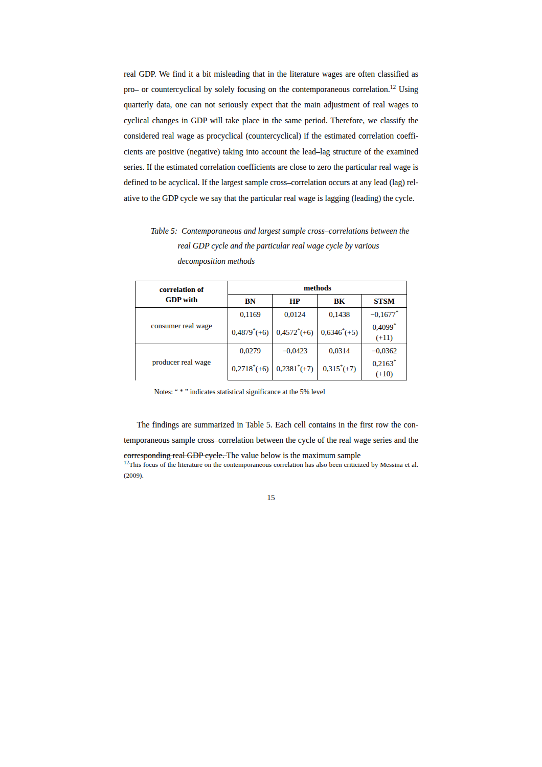real GDP. We find it a bit misleading that in the literature wages are often classified as pro– or countercyclical by solely focusing on the contemporaneous correlation.12 Using quarterly data, one can not seriously expect that the main adjustment of real wages to cyclical changes in GDP will take place in the same period. Therefore, we classify the considered real wage as procyclical (countercyclical) if the estimated correlation coefficients are positive (negative) taking into account the lead–lag structure of the examined series. If the estimated correlation coefficients are close to zero the particular real wage is defined to be acyclical. If the largest sample cross–correlation occurs at any lead (lag) relative to the GDP cycle we say that the particular real wage is lagging (leading) the cycle.
Table 5: Contemporaneous and largest sample cross–correlations between the real GDP cycle and the particular real wage cycle by various decomposition methods
| correlation of GDP with | methods |
| --- | --- |
| BN | HP | BK | STSM |
| consumer real wage | 0,1169 | 0,0124 | 0,1438 | −0,1677 * |
| 0,4879 * (+6) | 0,4572 * (+6) | 0,6346 * (+5) | 0,4099 * (+11) |
| producer real wage | 0,0279 | −0,0423 | 0,0314 | −0,0362 |
| 0,2718 * (+6) | 0,2381 * (+7) | 0,315 * (+7) | 0,2163 * (+10) |
Notes: “ * ” indicates statistical significance at the 5% level
The findings are summarized in Table 5. Each cell contains in the first row the contemporaneous sample cross–correlation between the cycle of the real wage series and the corresponding real GDP cycle. The value below is the maximum sample
12This focus of the literature on the contemporaneous correlation has also been criticized by Messina et al. (2009).
15